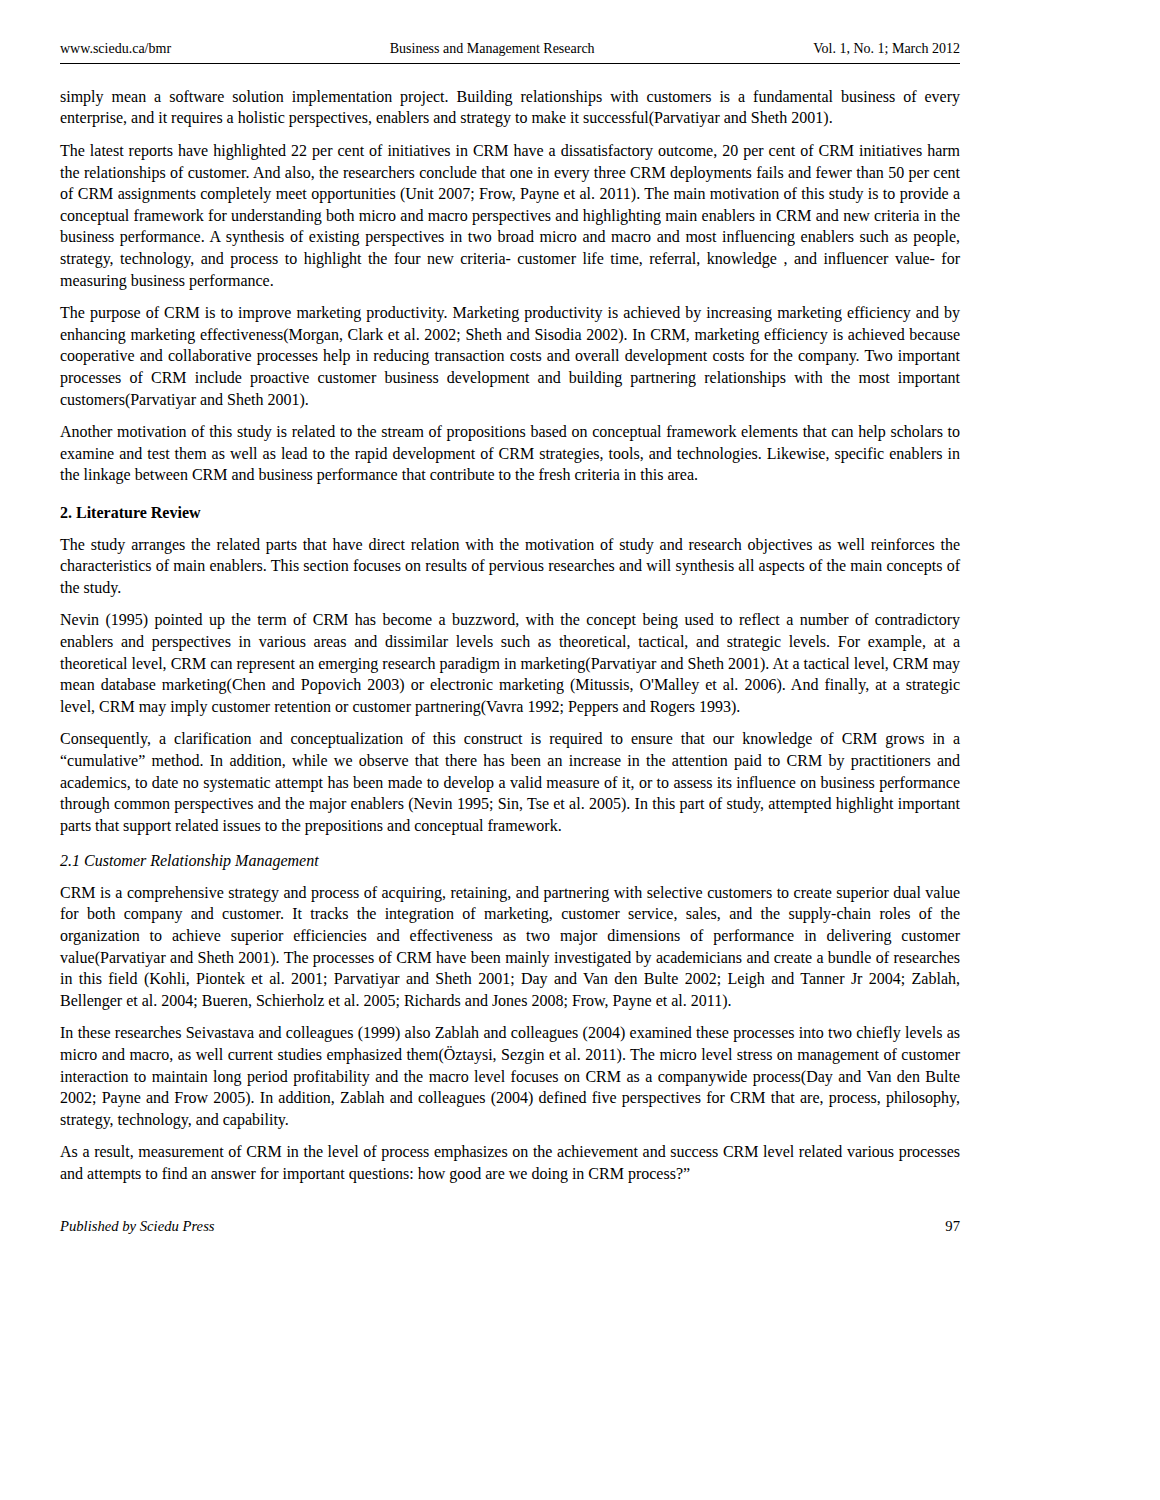www.sciedu.ca/bmr Business and Management Research Vol. 1, No. 1; March 2012
simply mean a software solution implementation project. Building relationships with customers is a fundamental business of every enterprise, and it requires a holistic perspectives, enablers and strategy to make it successful(Parvatiyar and Sheth 2001).
The latest reports have highlighted 22 per cent of initiatives in CRM have a dissatisfactory outcome, 20 per cent of CRM initiatives harm the relationships of customer. And also, the researchers conclude that one in every three CRM deployments fails and fewer than 50 per cent of CRM assignments completely meet opportunities (Unit 2007; Frow, Payne et al. 2011). The main motivation of this study is to provide a conceptual framework for understanding both micro and macro perspectives and highlighting main enablers in CRM and new criteria in the business performance. A synthesis of existing perspectives in two broad micro and macro and most influencing enablers such as people, strategy, technology, and process to highlight the four new criteria- customer life time, referral, knowledge , and influencer value- for measuring business performance.
The purpose of CRM is to improve marketing productivity. Marketing productivity is achieved by increasing marketing efficiency and by enhancing marketing effectiveness(Morgan, Clark et al. 2002; Sheth and Sisodia 2002). In CRM, marketing efficiency is achieved because cooperative and collaborative processes help in reducing transaction costs and overall development costs for the company. Two important processes of CRM include proactive customer business development and building partnering relationships with the most important customers(Parvatiyar and Sheth 2001).
Another motivation of this study is related to the stream of propositions based on conceptual framework elements that can help scholars to examine and test them as well as lead to the rapid development of CRM strategies, tools, and technologies. Likewise, specific enablers in the linkage between CRM and business performance that contribute to the fresh criteria in this area.
2. Literature Review
The study arranges the related parts that have direct relation with the motivation of study and research objectives as well reinforces the characteristics of main enablers. This section focuses on results of pervious researches and will synthesis all aspects of the main concepts of the study.
Nevin (1995) pointed up the term of CRM has become a buzzword, with the concept being used to reflect a number of contradictory enablers and perspectives in various areas and dissimilar levels such as theoretical, tactical, and strategic levels. For example, at a theoretical level, CRM can represent an emerging research paradigm in marketing(Parvatiyar and Sheth 2001). At a tactical level, CRM may mean database marketing(Chen and Popovich 2003) or electronic marketing (Mitussis, O'Malley et al. 2006). And finally, at a strategic level, CRM may imply customer retention or customer partnering(Vavra 1992; Peppers and Rogers 1993).
Consequently, a clarification and conceptualization of this construct is required to ensure that our knowledge of CRM grows in a “cumulative” method. In addition, while we observe that there has been an increase in the attention paid to CRM by practitioners and academics, to date no systematic attempt has been made to develop a valid measure of it, or to assess its influence on business performance through common perspectives and the major enablers (Nevin 1995; Sin, Tse et al. 2005). In this part of study, attempted highlight important parts that support related issues to the prepositions and conceptual framework.
2.1 Customer Relationship Management
CRM is a comprehensive strategy and process of acquiring, retaining, and partnering with selective customers to create superior dual value for both company and customer. It tracks the integration of marketing, customer service, sales, and the supply-chain roles of the organization to achieve superior efficiencies and effectiveness as two major dimensions of performance in delivering customer value(Parvatiyar and Sheth 2001). The processes of CRM have been mainly investigated by academicians and create a bundle of researches in this field (Kohli, Piontek et al. 2001; Parvatiyar and Sheth 2001; Day and Van den Bulte 2002; Leigh and Tanner Jr 2004; Zablah, Bellenger et al. 2004; Bueren, Schierholz et al. 2005; Richards and Jones 2008; Frow, Payne et al. 2011).
In these researches Seivastava and colleagues (1999) also Zablah and colleagues (2004) examined these processes into two chiefly levels as micro and macro, as well current studies emphasized them(Öztaysi, Sezgin et al. 2011). The micro level stress on management of customer interaction to maintain long period profitability and the macro level focuses on CRM as a companywide process(Day and Van den Bulte 2002; Payne and Frow 2005). In addition, Zablah and colleagues (2004) defined five perspectives for CRM that are, process, philosophy, strategy, technology, and capability.
As a result, measurement of CRM in the level of process emphasizes on the achievement and success CRM level related various processes and attempts to find an answer for important questions: how good are we doing in CRM process?”
Published by Sciedu Press 97